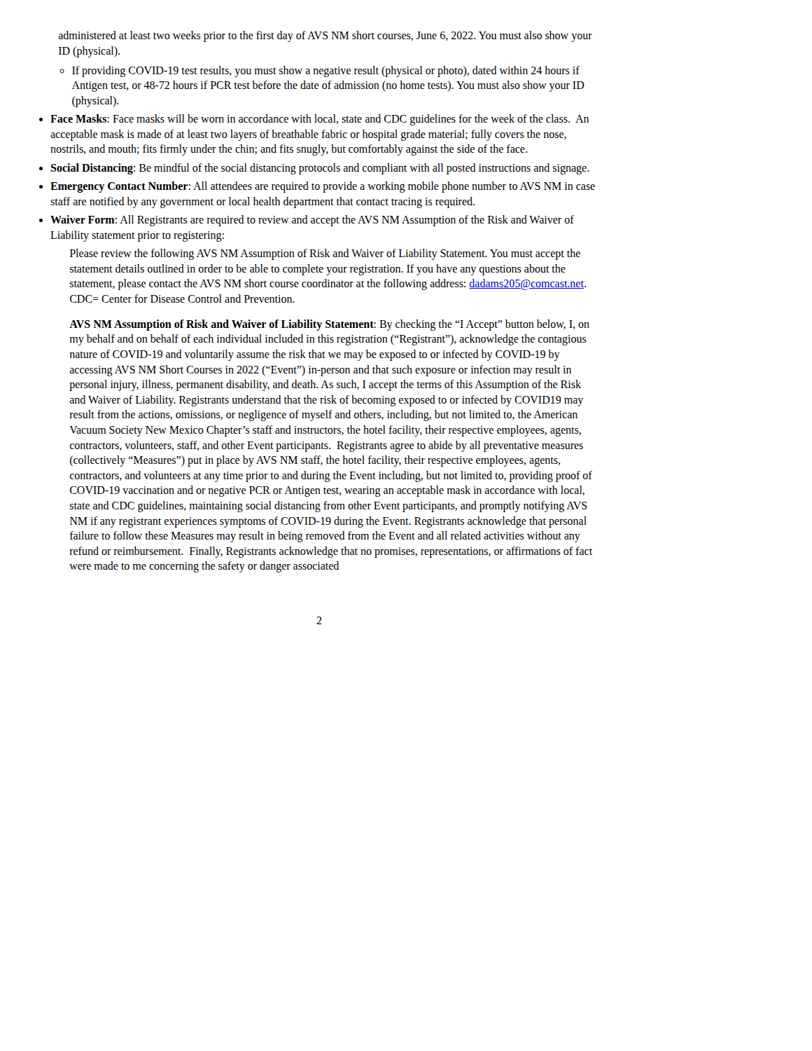administered at least two weeks prior to the first day of AVS NM short courses, June 6, 2022. You must also show your ID (physical).
If providing COVID-19 test results, you must show a negative result (physical or photo), dated within 24 hours if Antigen test, or 48-72 hours if PCR test before the date of admission (no home tests). You must also show your ID (physical).
Face Masks: Face masks will be worn in accordance with local, state and CDC guidelines for the week of the class. An acceptable mask is made of at least two layers of breathable fabric or hospital grade material; fully covers the nose, nostrils, and mouth; fits firmly under the chin; and fits snugly, but comfortably against the side of the face.
Social Distancing: Be mindful of the social distancing protocols and compliant with all posted instructions and signage.
Emergency Contact Number: All attendees are required to provide a working mobile phone number to AVS NM in case staff are notified by any government or local health department that contact tracing is required.
Waiver Form: All Registrants are required to review and accept the AVS NM Assumption of the Risk and Waiver of Liability statement prior to registering:
Please review the following AVS NM Assumption of Risk and Waiver of Liability Statement. You must accept the statement details outlined in order to be able to complete your registration. If you have any questions about the statement, please contact the AVS NM short course coordinator at the following address: dadams205@comcast.net. CDC= Center for Disease Control and Prevention.
AVS NM Assumption of Risk and Waiver of Liability Statement: By checking the “I Accept” button below, I, on my behalf and on behalf of each individual included in this registration (“Registrant”), acknowledge the contagious nature of COVID-19 and voluntarily assume the risk that we may be exposed to or infected by COVID-19 by accessing AVS NM Short Courses in 2022 (“Event”) in-person and that such exposure or infection may result in personal injury, illness, permanent disability, and death. As such, I accept the terms of this Assumption of the Risk and Waiver of Liability. Registrants understand that the risk of becoming exposed to or infected by COVID19 may result from the actions, omissions, or negligence of myself and others, including, but not limited to, the American Vacuum Society New Mexico Chapter’s staff and instructors, the hotel facility, their respective employees, agents, contractors, volunteers, staff, and other Event participants. Registrants agree to abide by all preventative measures (collectively “Measures”) put in place by AVS NM staff, the hotel facility, their respective employees, agents, contractors, and volunteers at any time prior to and during the Event including, but not limited to, providing proof of COVID-19 vaccination and or negative PCR or Antigen test, wearing an acceptable mask in accordance with local, state and CDC guidelines, maintaining social distancing from other Event participants, and promptly notifying AVS NM if any registrant experiences symptoms of COVID-19 during the Event. Registrants acknowledge that personal failure to follow these Measures may result in being removed from the Event and all related activities without any refund or reimbursement. Finally, Registrants acknowledge that no promises, representations, or affirmations of fact were made to me concerning the safety or danger associated
2